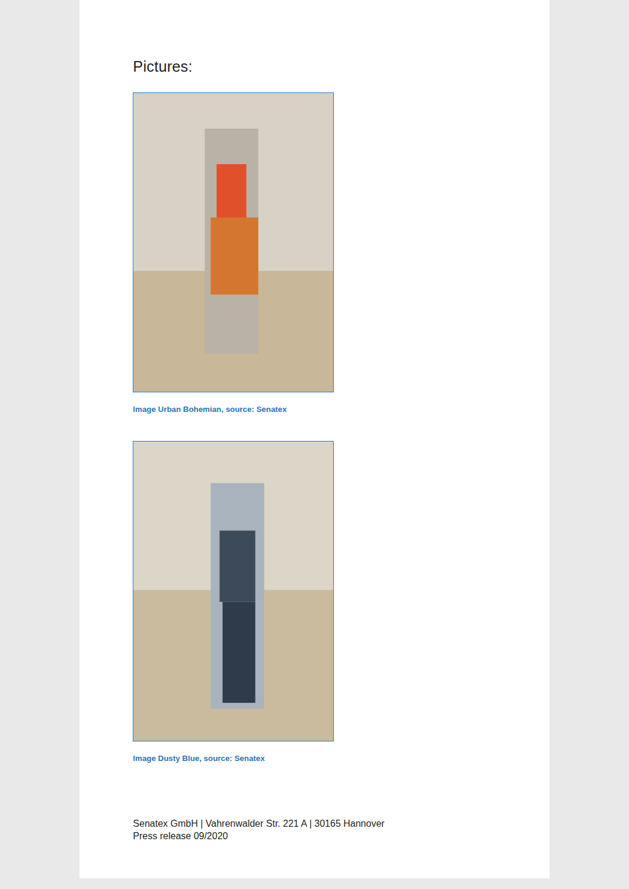Pictures:
Image Urban Bohemian, source: Senatex
Image Dusty Blue, source: Senatex
Senatex GmbH | Vahrenwalder Str. 221 A | 30165 Hannover
Press release 09/2020